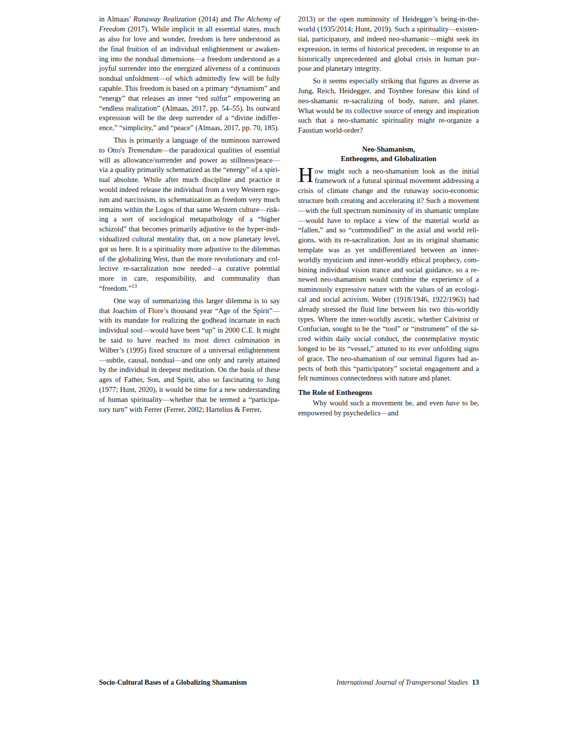in Almaas’ Runaway Realization (2014) and The Alchemy of Freedom (2017). While implicit in all essential states, much as also for love and wonder, freedom is here understood as the final fruition of an individual enlightenment or awakening into the nondual dimensions—a freedom understood as a joyful surrender into the energized aliveness of a continuous nondual unfoldment—of which admittedly few will be fully capable. This freedom is based on a primary “dynamism” and “energy” that releases an inner “red sulfur” empowering an “endless realization” (Almaas, 2017, pp. 54–55). Its outward expression will be the deep surrender of a “divine indifference,” “simplicity,” and “peace” (Almaas, 2017, pp. 70, 185).
This is primarily a language of the numinous narrowed to Otto's Tremendum—the paradoxical qualities of essential will as allowance/surrender and power as stillness/peace—via a quality primarily schematized as the “energy” of a spiritual absolute. While after much discipline and practice it would indeed release the individual from a very Western egoism and narcissism, its schematization as freedom very much remains within the Logos of that same Western culture—risking a sort of sociological metapathology of a “higher schizoid” that becomes primarily adjustive to the hyper-individualized cultural mentality that, on a now planetary level, got us here. It is a spirituality more adjustive to the dilemmas of the globalizing West, than the more revolutionary and collective re-sacralization now needed—a curative potential more in care, responsibility, and communality than “freedom.”13
One way of summarizing this larger dilemma is to say that Joachim of Flore’s thousand year “Age of the Spirit”—with its mandate for realizing the godhead incarnate in each individual soul—would have been “up” in 2000 C.E. It might be said to have reached its most direct culmination in Wilber’s (1995) fixed structure of a universal enlightenment —subtle, causal, nondual—and one only and rarely attained by the individual in deepest meditation. On the basis of these ages of Father, Son, and Spirit, also so fascinating to Jung (1977; Hunt, 2020), it would be time for a new understanding of human spirituality—whether that be termed a “participatory turn” with Ferrer (Ferrer, 2002; Hartelius & Ferrer,
2013) or the open numinosity of Heidegger’s being-in-the-world (1935/2014; Hunt, 2019). Such a spirituality—existential, participatory, and indeed neo-shamanic—might seek its expression, in terms of historical precedent, in response to an historically unprecedented and global crisis in human purpose and planetary integrity.
So it seems especially striking that figures as diverse as Jung, Reich, Heidegger, and Toynbee foresaw this kind of neo-shamanic re-sacralizing of body, nature, and planet. What would be its collective source of energy and inspiration such that a neo-shamanic spirituality might re-organize a Faustian world-order?
Neo-Shamanism,
Entheogens, and Globalization
How might such a neo-shamanism look as the initial framework of a futural spiritual movement addressing a crisis of climate change and the runaway socio-economic structure both creating and accelerating it? Such a movement—with the full spectrum numinosity of its shamanic template—would have to replace a view of the material world as “fallen,” and so “commodified” in the axial and world religions, with its re-sacralization. Just as its original shamanic template was as yet undifferentiated between an inner-worldly mysticism and inner-worldly ethical prophecy, combining individual vision trance and social guidance, so a re-newed neo-shamanism would combine the experience of a numinously expressive nature with the values of an ecological and social activism. Weber (1918/1946, 1922/1963) had already stressed the fluid line between his two this-worldly types. Where the inner-worldly ascetic, whether Calvinist or Confucian, sought to be the “tool” or “instrument” of the sacred within daily social conduct, the contemplative mystic longed to be its “vessel,” attuned to its ever unfolding signs of grace. The neo-shamanism of our seminal figures had aspects of both this “participatory” societal engagement and a felt numinous connectedness with nature and planet.
The Role of Entheogens
Why would such a movement be, and even have to be, empowered by psychedelics—and
Socio-Cultural Bases of a Globalizing Shamanism
International Journal of Transpersonal Studies 13